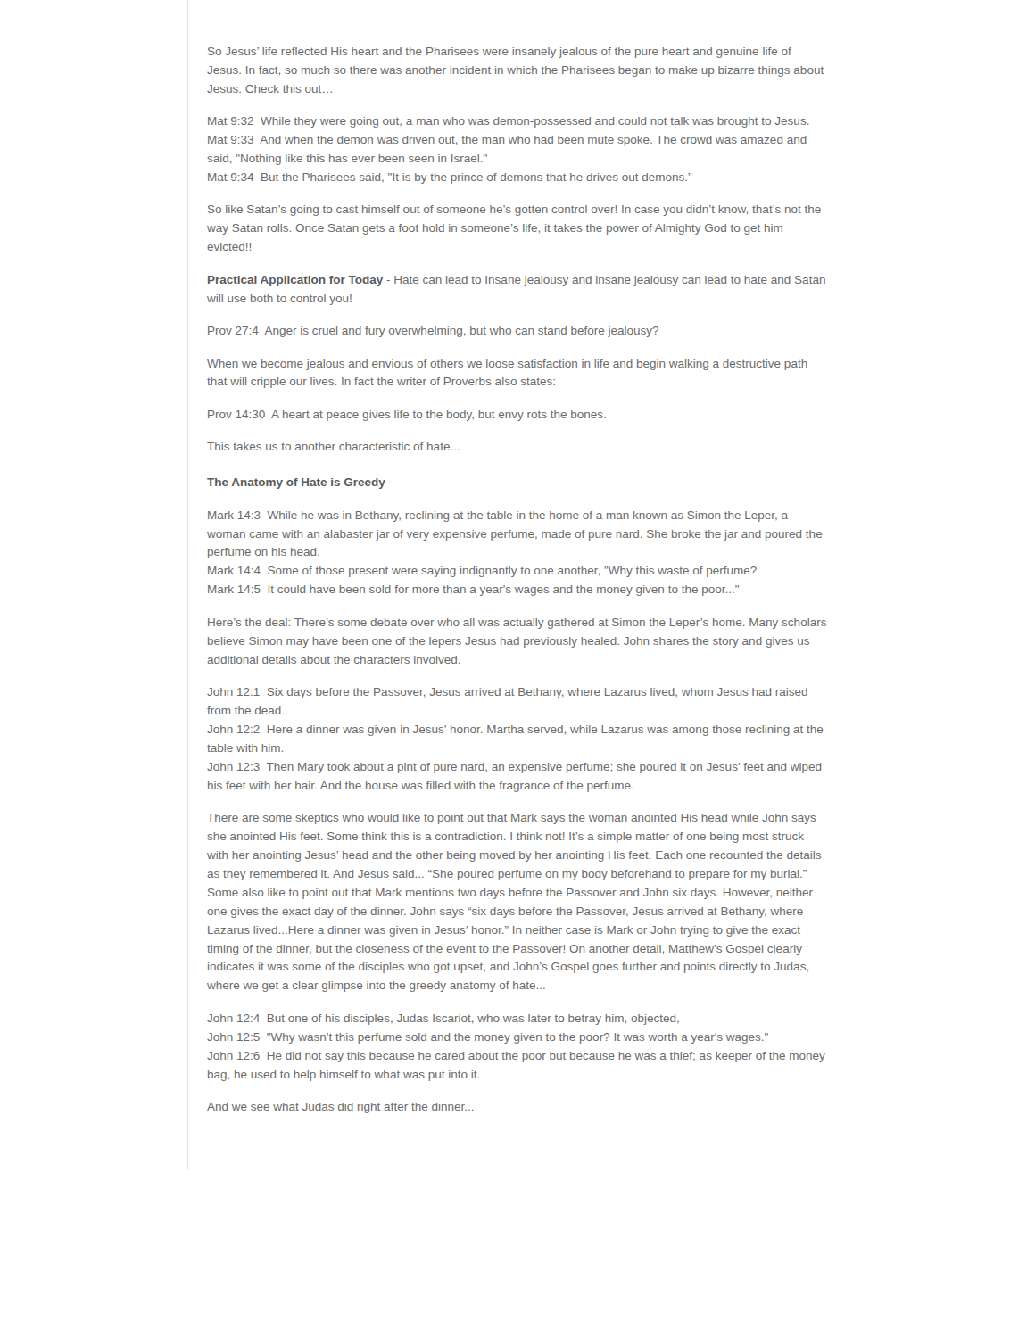So Jesus’ life reflected His heart and the Pharisees were insanely jealous of the pure heart and genuine life of Jesus. In fact, so much so there was another incident in which the Pharisees began to make up bizarre things about Jesus. Check this out…
Mat 9:32 While they were going out, a man who was demon-possessed and could not talk was brought to Jesus.
Mat 9:33 And when the demon was driven out, the man who had been mute spoke. The crowd was amazed and said, "Nothing like this has ever been seen in Israel."
Mat 9:34 But the Pharisees said, "It is by the prince of demons that he drives out demons.”
So like Satan’s going to cast himself out of someone he’s gotten control over! In case you didn’t know, that’s not the way Satan rolls. Once Satan gets a foot hold in someone’s life, it takes the power of Almighty God to get him evicted!!
Practical Application for Today - Hate can lead to Insane jealousy and insane jealousy can lead to hate and Satan will use both to control you!
Prov 27:4 Anger is cruel and fury overwhelming, but who can stand before jealousy?
When we become jealous and envious of others we loose satisfaction in life and begin walking a destructive path that will cripple our lives. In fact the writer of Proverbs also states:
Prov 14:30 A heart at peace gives life to the body, but envy rots the bones.
This takes us to another characteristic of hate...
The Anatomy of Hate is Greedy
Mark 14:3 While he was in Bethany, reclining at the table in the home of a man known as Simon the Leper, a woman came with an alabaster jar of very expensive perfume, made of pure nard. She broke the jar and poured the perfume on his head.
Mark 14:4 Some of those present were saying indignantly to one another, "Why this waste of perfume?
Mark 14:5 It could have been sold for more than a year's wages and the money given to the poor..."
Here’s the deal: There’s some debate over who all was actually gathered at Simon the Leper’s home. Many scholars believe Simon may have been one of the lepers Jesus had previously healed. John shares the story and gives us additional details about the characters involved.
John 12:1 Six days before the Passover, Jesus arrived at Bethany, where Lazarus lived, whom Jesus had raised from the dead.
John 12:2 Here a dinner was given in Jesus' honor. Martha served, while Lazarus was among those reclining at the table with him.
John 12:3 Then Mary took about a pint of pure nard, an expensive perfume; she poured it on Jesus' feet and wiped his feet with her hair. And the house was filled with the fragrance of the perfume.
There are some skeptics who would like to point out that Mark says the woman anointed His head while John says she anointed His feet. Some think this is a contradiction. I think not! It’s a simple matter of one being most struck with her anointing Jesus’ head and the other being moved by her anointing His feet. Each one recounted the details as they remembered it. And Jesus said... “She poured perfume on my body beforehand to prepare for my burial.” Some also like to point out that Mark mentions two days before the Passover and John six days. However, neither one gives the exact day of the dinner. John says “six days before the Passover, Jesus arrived at Bethany, where Lazarus lived...Here a dinner was given in Jesus’ honor.” In neither case is Mark or John trying to give the exact timing of the dinner, but the closeness of the event to the Passover! On another detail, Matthew’s Gospel clearly indicates it was some of the disciples who got upset, and John’s Gospel goes further and points directly to Judas, where we get a clear glimpse into the greedy anatomy of hate...
John 12:4 But one of his disciples, Judas Iscariot, who was later to betray him, objected,
John 12:5 "Why wasn't this perfume sold and the money given to the poor? It was worth a year's wages."
John 12:6 He did not say this because he cared about the poor but because he was a thief; as keeper of the money bag, he used to help himself to what was put into it.
And we see what Judas did right after the dinner...